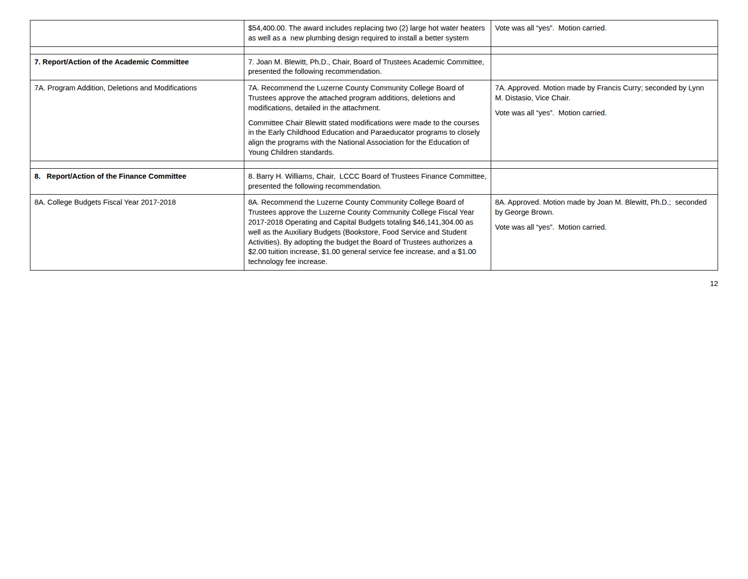| | $54,400.00. The award includes replacing two (2) large hot water heaters as well as a new plumbing design required to install a better system | Vote was all “yes”. Motion carried. |
| 7. Report/Action of the Academic Committee | 7. Joan M. Blewitt, Ph.D., Chair, Board of Trustees Academic Committee, presented the following recommendation. | |
| 7A. Program Addition, Deletions and Modifications | 7A. Recommend the Luzerne County Community College Board of Trustees approve the attached program additions, deletions and modifications, detailed in the attachment. Committee Chair Blewitt stated modifications were made to the courses in the Early Childhood Education and Paraeducator programs to closely align the programs with the National Association for the Education of Young Children standards. | 7A. Approved. Motion made by Francis Curry; seconded by Lynn M. Distasio, Vice Chair. Vote was all “yes”. Motion carried. |
| 8. Report/Action of the Finance Committee | 8. Barry H. Williams, Chair, LCCC Board of Trustees Finance Committee, presented the following recommendation. | |
| 8A. College Budgets Fiscal Year 2017-2018 | 8A. Recommend the Luzerne County Community College Board of Trustees approve the Luzerne County Community College Fiscal Year 2017-2018 Operating and Capital Budgets totaling $46,141,304.00 as well as the Auxiliary Budgets (Bookstore, Food Service and Student Activities). By adopting the budget the Board of Trustees authorizes a $2.00 tuition increase, $1.00 general service fee increase, and a $1.00 technology fee increase. | 8A. Approved. Motion made by Joan M. Blewitt, Ph.D.; seconded by George Brown. Vote was all “yes”. Motion carried. |
12